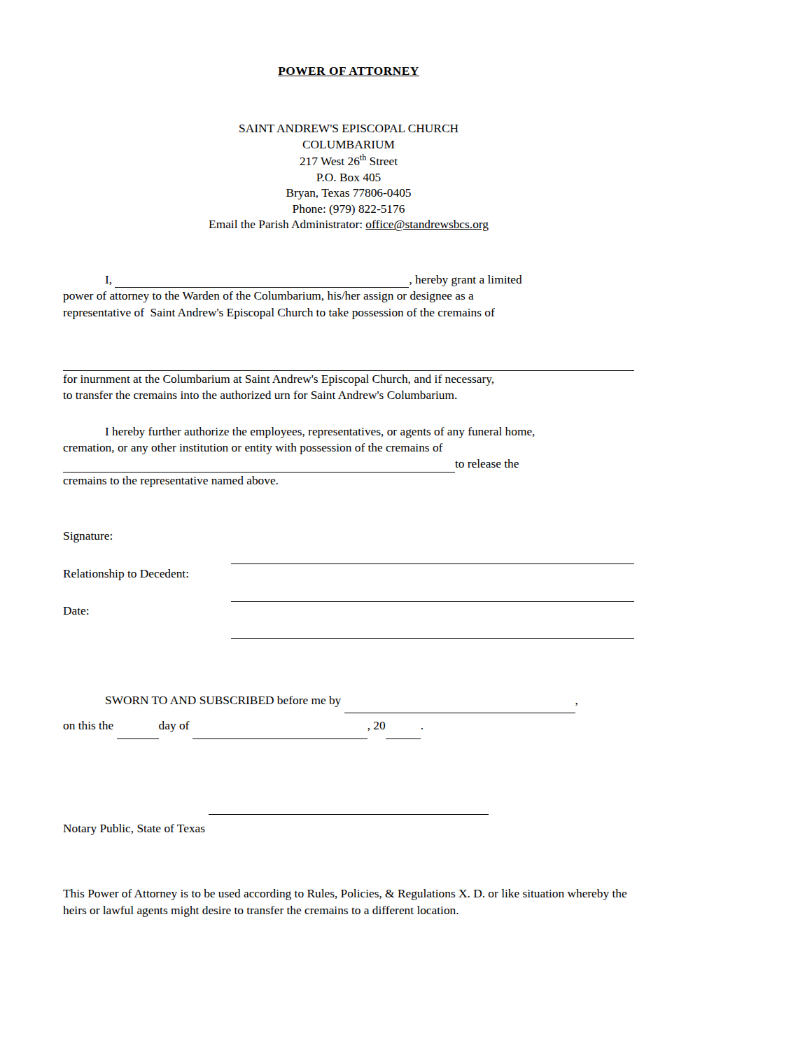POWER OF ATTORNEY
SAINT ANDREW'S EPISCOPAL CHURCH COLUMBARIUM 217 West 26th Street P.O. Box 405 Bryan, Texas 77806-0405 Phone: (979) 822-5176 Email the Parish Administrator: office@standrewsbcs.org
I, , hereby grant a limited
power of attorney to the Warden of the Columbarium, his/her assign or designee as a
representative of Saint Andrew's Episcopal Church to take possession of the cremains of
for inurnment at the Columbarium at Saint Andrew's Episcopal Church, and if necessary,
to transfer the cremains into the authorized urn for Saint Andrew's Columbarium.
I hereby further authorize the employees, representatives, or agents of any funeral home,
cremation, or any other institution or entity with possession of the cremains of
to release the
cremains to the representative named above.
| Signature: | |
| Relationship to Decedent: | |
| Date: | |
SWORN TO AND SUBSCRIBED before me by ,
on this the day of , 20 .
Notary Public, State of Texas
This Power of Attorney is to be used according to Rules, Policies, & Regulations X. D. or like situation whereby the heirs or lawful agents might desire to transfer the cremains to a different location.